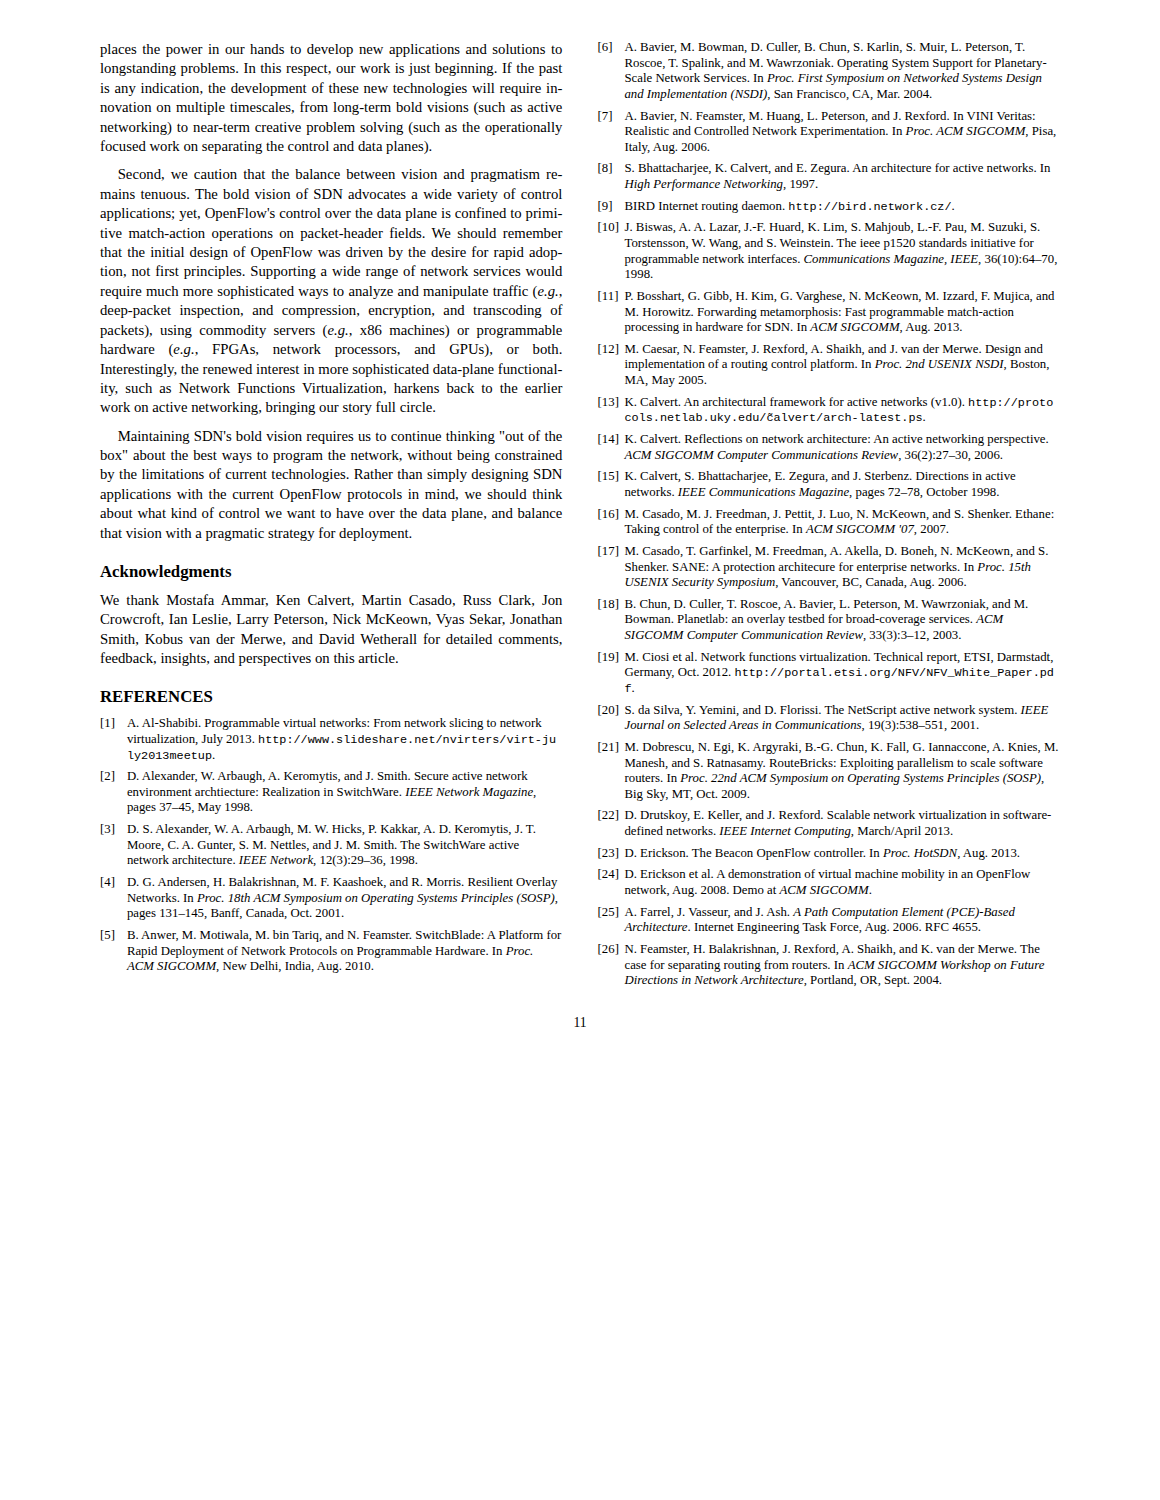places the power in our hands to develop new applications and solutions to longstanding problems. In this respect, our work is just beginning. If the past is any indication, the development of these new technologies will require innovation on multiple timescales, from long-term bold visions (such as active networking) to near-term creative problem solving (such as the operationally focused work on separating the control and data planes).
Second, we caution that the balance between vision and pragmatism remains tenuous. The bold vision of SDN advocates a wide variety of control applications; yet, OpenFlow's control over the data plane is confined to primitive match-action operations on packet-header fields. We should remember that the initial design of OpenFlow was driven by the desire for rapid adoption, not first principles. Supporting a wide range of network services would require much more sophisticated ways to analyze and manipulate traffic (e.g., deep-packet inspection, and compression, encryption, and transcoding of packets), using commodity servers (e.g., x86 machines) or programmable hardware (e.g., FPGAs, network processors, and GPUs), or both. Interestingly, the renewed interest in more sophisticated data-plane functionality, such as Network Functions Virtualization, harkens back to the earlier work on active networking, bringing our story full circle.
Maintaining SDN's bold vision requires us to continue thinking "out of the box" about the best ways to program the network, without being constrained by the limitations of current technologies. Rather than simply designing SDN applications with the current OpenFlow protocols in mind, we should think about what kind of control we want to have over the data plane, and balance that vision with a pragmatic strategy for deployment.
Acknowledgments
We thank Mostafa Ammar, Ken Calvert, Martin Casado, Russ Clark, Jon Crowcroft, Ian Leslie, Larry Peterson, Nick McKeown, Vyas Sekar, Jonathan Smith, Kobus van der Merwe, and David Wetherall for detailed comments, feedback, insights, and perspectives on this article.
REFERENCES
A. Al-Shabibi. Programmable virtual networks: From network slicing to network virtualization, July 2013. http://www.slideshare.net/nvirters/virt-july2013meetup.
D. Alexander, W. Arbaugh, A. Keromytis, and J. Smith. Secure active network environment archtiecture: Realization in SwitchWare. IEEE Network Magazine, pages 37–45, May 1998.
D. S. Alexander, W. A. Arbaugh, M. W. Hicks, P. Kakkar, A. D. Keromytis, J. T. Moore, C. A. Gunter, S. M. Nettles, and J. M. Smith. The SwitchWare active network architecture. IEEE Network, 12(3):29–36, 1998.
D. G. Andersen, H. Balakrishnan, M. F. Kaashoek, and R. Morris. Resilient Overlay Networks. In Proc. 18th ACM Symposium on Operating Systems Principles (SOSP), pages 131–145, Banff, Canada, Oct. 2001.
B. Anwer, M. Motiwala, M. bin Tariq, and N. Feamster. SwitchBlade: A Platform for Rapid Deployment of Network Protocols on Programmable Hardware. In Proc. ACM SIGCOMM, New Delhi, India, Aug. 2010.
A. Bavier, M. Bowman, D. Culler, B. Chun, S. Karlin, S. Muir, L. Peterson, T. Roscoe, T. Spalink, and M. Wawrzoniak. Operating System Support for Planetary-Scale Network Services. In Proc. First Symposium on Networked Systems Design and Implementation (NSDI), San Francisco, CA, Mar. 2004.
A. Bavier, N. Feamster, M. Huang, L. Peterson, and J. Rexford. In VINI Veritas: Realistic and Controlled Network Experimentation. In Proc. ACM SIGCOMM, Pisa, Italy, Aug. 2006.
S. Bhattacharjee, K. Calvert, and E. Zegura. An architecture for active networks. In High Performance Networking, 1997.
BIRD Internet routing daemon. http://bird.network.cz/.
J. Biswas, A. A. Lazar, J.-F. Huard, K. Lim, S. Mahjoub, L.-F. Pau, M. Suzuki, S. Torstensson, W. Wang, and S. Weinstein. The ieee p1520 standards initiative for programmable network interfaces. Communications Magazine, IEEE, 36(10):64–70, 1998.
P. Bosshart, G. Gibb, H. Kim, G. Varghese, N. McKeown, M. Izzard, F. Mujica, and M. Horowitz. Forwarding metamorphosis: Fast programmable match-action processing in hardware for SDN. In ACM SIGCOMM, Aug. 2013.
M. Caesar, N. Feamster, J. Rexford, A. Shaikh, and J. van der Merwe. Design and implementation of a routing control platform. In Proc. 2nd USENIX NSDI, Boston, MA, May 2005.
K. Calvert. An architectural framework for active networks (v1.0). http://protocols.netlab.uky.edu/c̃alvert/arch-latest.ps.
K. Calvert. Reflections on network architecture: An active networking perspective. ACM SIGCOMM Computer Communications Review, 36(2):27–30, 2006.
K. Calvert, S. Bhattacharjee, E. Zegura, and J. Sterbenz. Directions in active networks. IEEE Communications Magazine, pages 72–78, October 1998.
M. Casado, M. J. Freedman, J. Pettit, J. Luo, N. McKeown, and S. Shenker. Ethane: Taking control of the enterprise. In ACM SIGCOMM '07, 2007.
M. Casado, T. Garfinkel, M. Freedman, A. Akella, D. Boneh, N. McKeown, and S. Shenker. SANE: A protection architecure for enterprise networks. In Proc. 15th USENIX Security Symposium, Vancouver, BC, Canada, Aug. 2006.
B. Chun, D. Culler, T. Roscoe, A. Bavier, L. Peterson, M. Wawrzoniak, and M. Bowman. Planetlab: an overlay testbed for broad-coverage services. ACM SIGCOMM Computer Communication Review, 33(3):3–12, 2003.
M. Ciosi et al. Network functions virtualization. Technical report, ETSI, Darmstadt, Germany, Oct. 2012. http://portal.etsi.org/NFV/NFV_White_Paper.pdf.
S. da Silva, Y. Yemini, and D. Florissi. The NetScript active network system. IEEE Journal on Selected Areas in Communications, 19(3):538–551, 2001.
M. Dobrescu, N. Egi, K. Argyraki, B.-G. Chun, K. Fall, G. Iannaccone, A. Knies, M. Manesh, and S. Ratnasamy. RouteBricks: Exploiting parallelism to scale software routers. In Proc. 22nd ACM Symposium on Operating Systems Principles (SOSP), Big Sky, MT, Oct. 2009.
D. Drutskoy, E. Keller, and J. Rexford. Scalable network virtualization in software-defined networks. IEEE Internet Computing, March/April 2013.
D. Erickson. The Beacon OpenFlow controller. In Proc. HotSDN, Aug. 2013.
D. Erickson et al. A demonstration of virtual machine mobility in an OpenFlow network, Aug. 2008. Demo at ACM SIGCOMM.
A. Farrel, J. Vasseur, and J. Ash. A Path Computation Element (PCE)-Based Architecture. Internet Engineering Task Force, Aug. 2006. RFC 4655.
N. Feamster, H. Balakrishnan, J. Rexford, A. Shaikh, and K. van der Merwe. The case for separating routing from routers. In ACM SIGCOMM Workshop on Future Directions in Network Architecture, Portland, OR, Sept. 2004.
11